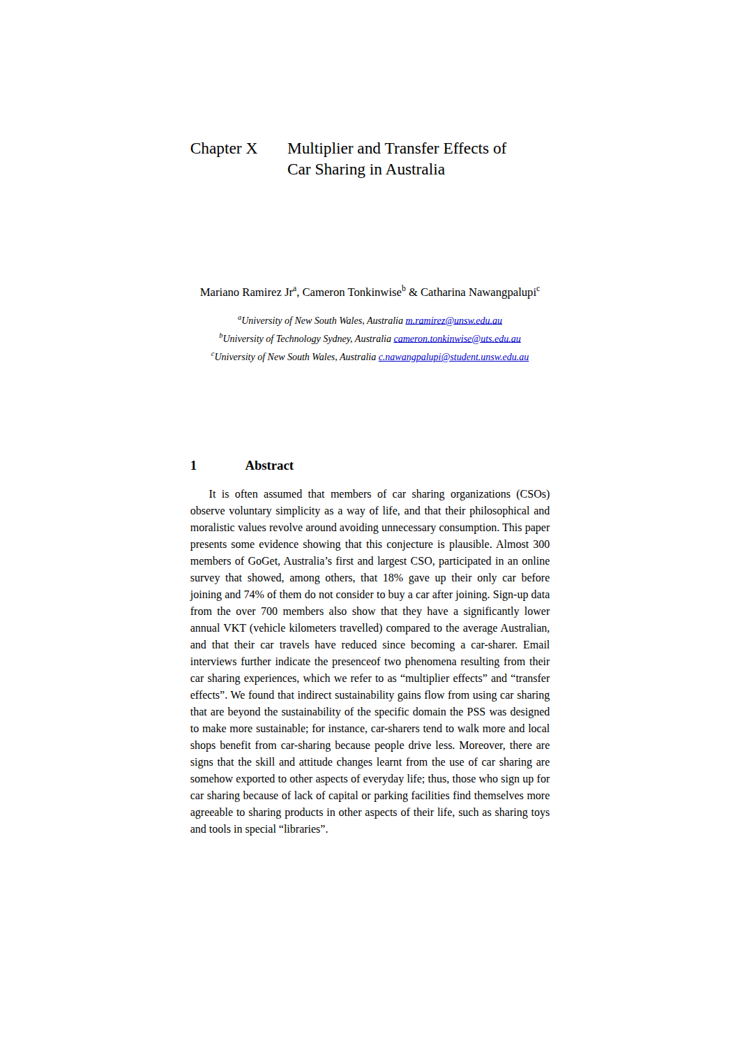Chapter X Multiplier and Transfer Effects of Car Sharing in Australia
Mariano Ramirez Jra, Cameron Tonkinwiseb & Catharina Nawangpalupic
aUniversity of New South Wales, Australia m.ramirez@unsw.edu.au
bUniversity of Technology Sydney, Australia cameron.tonkinwise@uts.edu.au
cUniversity of New South Wales, Australia c.nawangpalupi@student.unsw.edu.au
1 Abstract
It is often assumed that members of car sharing organizations (CSOs) observe voluntary simplicity as a way of life, and that their philosophical and moralistic values revolve around avoiding unnecessary consumption. This paper presents some evidence showing that this conjecture is plausible. Almost 300 members of GoGet, Australia’s first and largest CSO, participated in an online survey that showed, among others, that 18% gave up their only car before joining and 74% of them do not consider to buy a car after joining. Sign-up data from the over 700 members also show that they have a significantly lower annual VKT (vehicle kilometers travelled) compared to the average Australian, and that their car travels have reduced since becoming a car-sharer. Email interviews further indicate the presenceof two phenomena resulting from their car sharing experiences, which we refer to as “multiplier effects” and “transfer effects”. We found that indirect sustainability gains flow from using car sharing that are beyond the sustainability of the specific domain the PSS was designed to make more sustainable; for instance, car-sharers tend to walk more and local shops benefit from car-sharing because people drive less. Moreover, there are signs that the skill and attitude changes learnt from the use of car sharing are somehow exported to other aspects of everyday life; thus, those who sign up for car sharing because of lack of capital or parking facilities find themselves more agreeable to sharing products in other aspects of their life, such as sharing toys and tools in special “libraries”.